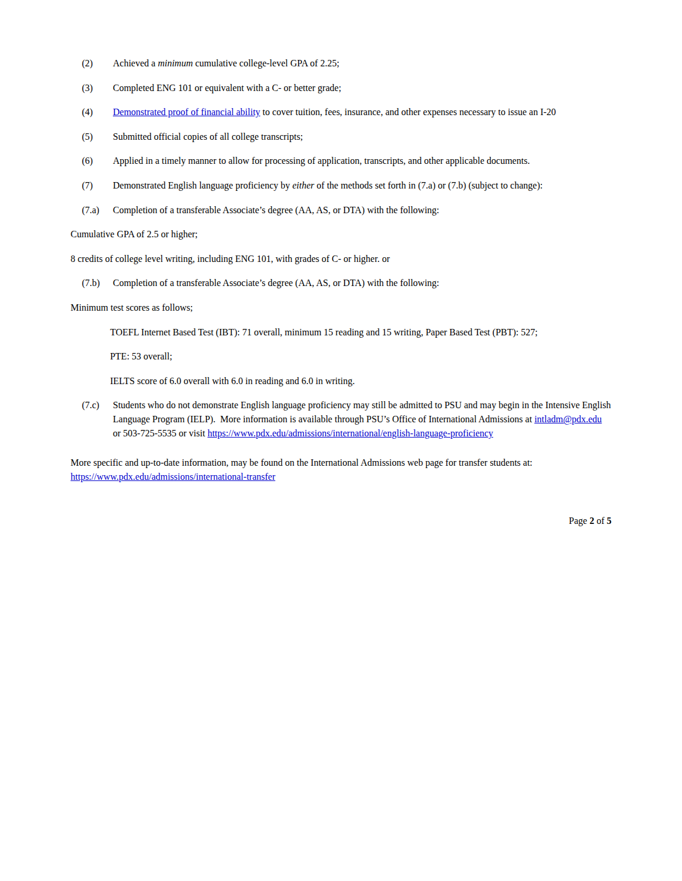(2)
Achieved a minimum cumulative college-level GPA of 2.25;
(3)
Completed ENG 101 or equivalent with a C- or better grade;
(4)
Demonstrated proof of financial ability to cover tuition, fees, insurance, and other expenses necessary to issue an I-20
(5)
Submitted official copies of all college transcripts;
(6)
Applied in a timely manner to allow for processing of application, transcripts, and other applicable documents.
(7)
Demonstrated English language proficiency by either of the methods set forth in (7.a) or (7.b) (subject to change):
(7.a)
Completion of a transferable Associate’s degree (AA, AS, or DTA) with the following:
Cumulative GPA of 2.5 or higher;
8 credits of college level writing, including ENG 101, with grades of C- or higher. or
(7.b)
Completion of a transferable Associate’s degree (AA, AS, or DTA) with the following:
Minimum test scores as follows;
TOEFL Internet Based Test (IBT): 71 overall, minimum 15 reading and 15 writing, Paper Based Test (PBT): 527;
PTE: 53 overall;
IELTS score of 6.0 overall with 6.0 in reading and 6.0 in writing.
(7.c)
Students who do not demonstrate English language proficiency may still be admitted to PSU and may begin in the Intensive English Language Program (IELP). More information is available through PSU’s Office of International Admissions at intladm@pdx.edu or 503-725-5535 or visit https://www.pdx.edu/admissions/international/english-language-proficiency
More specific and up-to-date information, may be found on the International Admissions web page for transfer students at:
https://www.pdx.edu/admissions/international-transfer
Page 2 of 5